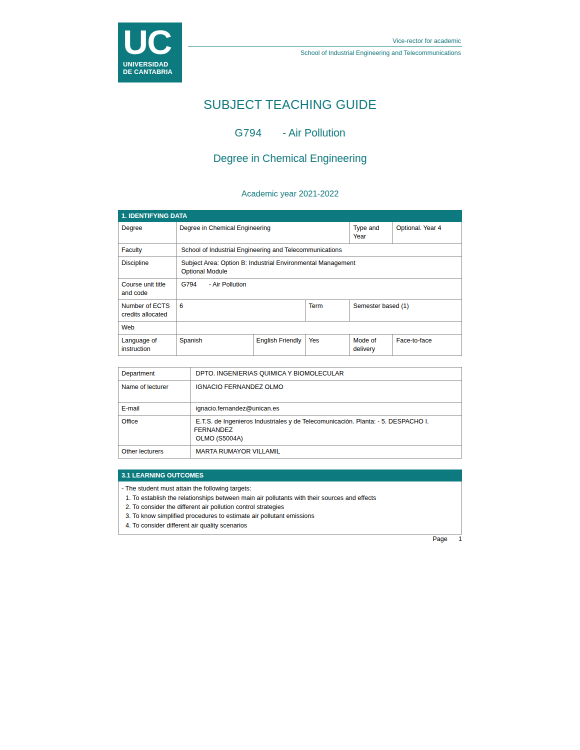UC
UNIVERSIDAD
DE CANTABRIA
Vice-rector for academic
School of Industrial Engineering and Telecommunications
SUBJECT TEACHING GUIDE
G794 - Air Pollution
Degree in Chemical Engineering
Academic year 2021-2022
| 1. IDENTIFYING DATA |
| --- |
| Degree | Degree in Chemical Engineering | Type and Year | Optional. Year 4 |
| Faculty | School of Industrial Engineering and Telecommunications |
| Discipline | Subject Area: Option B: Industrial Environmental Management Optional Module |
| Course unit title and code | G794 - Air Pollution |
| Number of ECTS credits allocated | 6 | Term | Semester based (1) |
| Web | |
| Language of instruction | Spanish | English Friendly | Yes | Mode of delivery | Face-to-face |
| Department | DPTO. INGENIERIAS QUIMICA Y BIOMOLECULAR |
| Name of lecturer | IGNACIO FERNANDEZ OLMO |
| E-mail | ignacio.fernandez@unican.es |
| Office | E.T.S. de Ingenieros Industriales y de Telecomunicación. Planta: - 5. DESPACHO I. FERNANDEZ OLMO (S5004A) |
| Other lecturers | MARTA RUMAYOR VILLAMIL |
| 3.1 LEARNING OUTCOMES |
| --- |
| - The student must attain the following targets: To establish the relationships between main air pollutants with their sources and effects To consider the different air pollution control strategies To know simplified procedures to estimate air pollutant emissions To consider different air quality scenarios |
Page1